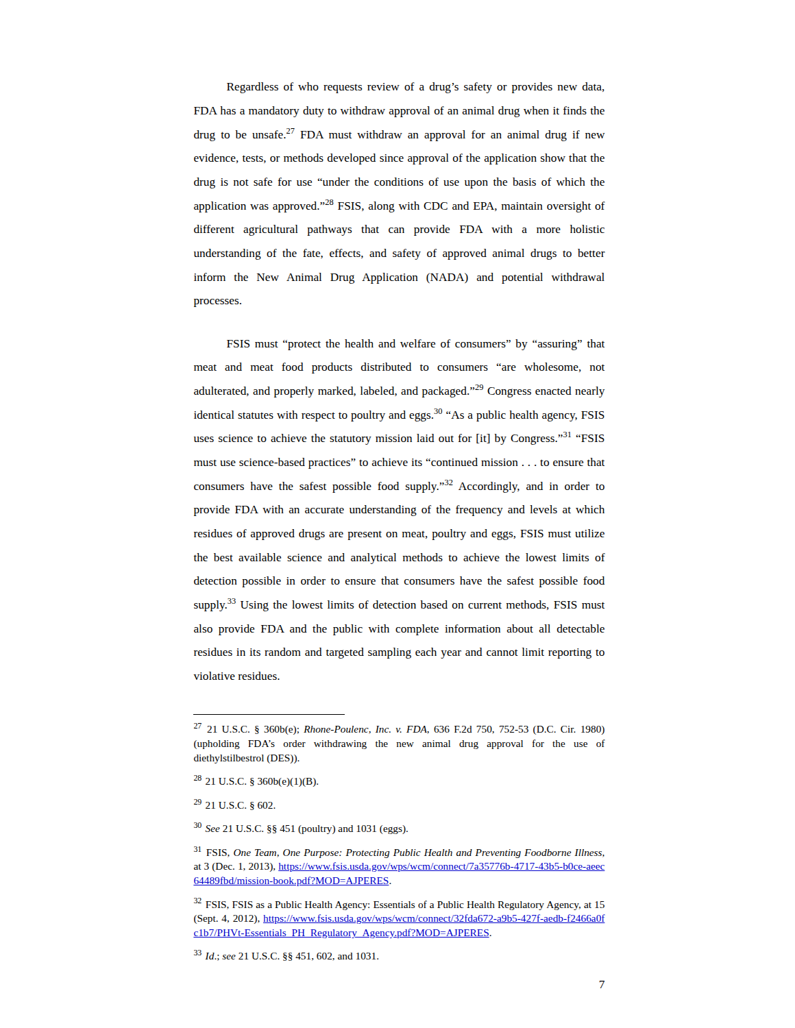Regardless of who requests review of a drug’s safety or provides new data, FDA has a mandatory duty to withdraw approval of an animal drug when it finds the drug to be unsafe.27 FDA must withdraw an approval for an animal drug if new evidence, tests, or methods developed since approval of the application show that the drug is not safe for use “under the conditions of use upon the basis of which the application was approved.”28 FSIS, along with CDC and EPA, maintain oversight of different agricultural pathways that can provide FDA with a more holistic understanding of the fate, effects, and safety of approved animal drugs to better inform the New Animal Drug Application (NADA) and potential withdrawal processes.
FSIS must “protect the health and welfare of consumers” by “assuring” that meat and meat food products distributed to consumers “are wholesome, not adulterated, and properly marked, labeled, and packaged.”29 Congress enacted nearly identical statutes with respect to poultry and eggs.30 “As a public health agency, FSIS uses science to achieve the statutory mission laid out for [it] by Congress.”31 “FSIS must use science-based practices” to achieve its “continued mission . . . to ensure that consumers have the safest possible food supply.”32 Accordingly, and in order to provide FDA with an accurate understanding of the frequency and levels at which residues of approved drugs are present on meat, poultry and eggs, FSIS must utilize the best available science and analytical methods to achieve the lowest limits of detection possible in order to ensure that consumers have the safest possible food supply.33 Using the lowest limits of detection based on current methods, FSIS must also provide FDA and the public with complete information about all detectable residues in its random and targeted sampling each year and cannot limit reporting to violative residues.
27 21 U.S.C. § 360b(e); Rhone-Poulenc, Inc. v. FDA, 636 F.2d 750, 752-53 (D.C. Cir. 1980) (upholding FDA’s order withdrawing the new animal drug approval for the use of diethylstilbestrol (DES)).
28 21 U.S.C. § 360b(e)(1)(B).
29 21 U.S.C. § 602.
30 See 21 U.S.C. §§ 451 (poultry) and 1031 (eggs).
31 FSIS, One Team, One Purpose: Protecting Public Health and Preventing Foodborne Illness, at 3 (Dec. 1, 2013), https://www.fsis.usda.gov/wps/wcm/connect/7a35776b-4717-43b5-b0ce-aeec64489fbd/mission-book.pdf?MOD=AJPERES.
32 FSIS, FSIS as a Public Health Agency: Essentials of a Public Health Regulatory Agency, at 15 (Sept. 4, 2012), https://www.fsis.usda.gov/wps/wcm/connect/32fda672-a9b5-427f-aedb-f2466a0fc1b7/PHVt-Essentials_PH_Regulatory_Agency.pdf?MOD=AJPERES.
33 Id.; see 21 U.S.C. §§ 451, 602, and 1031.
7